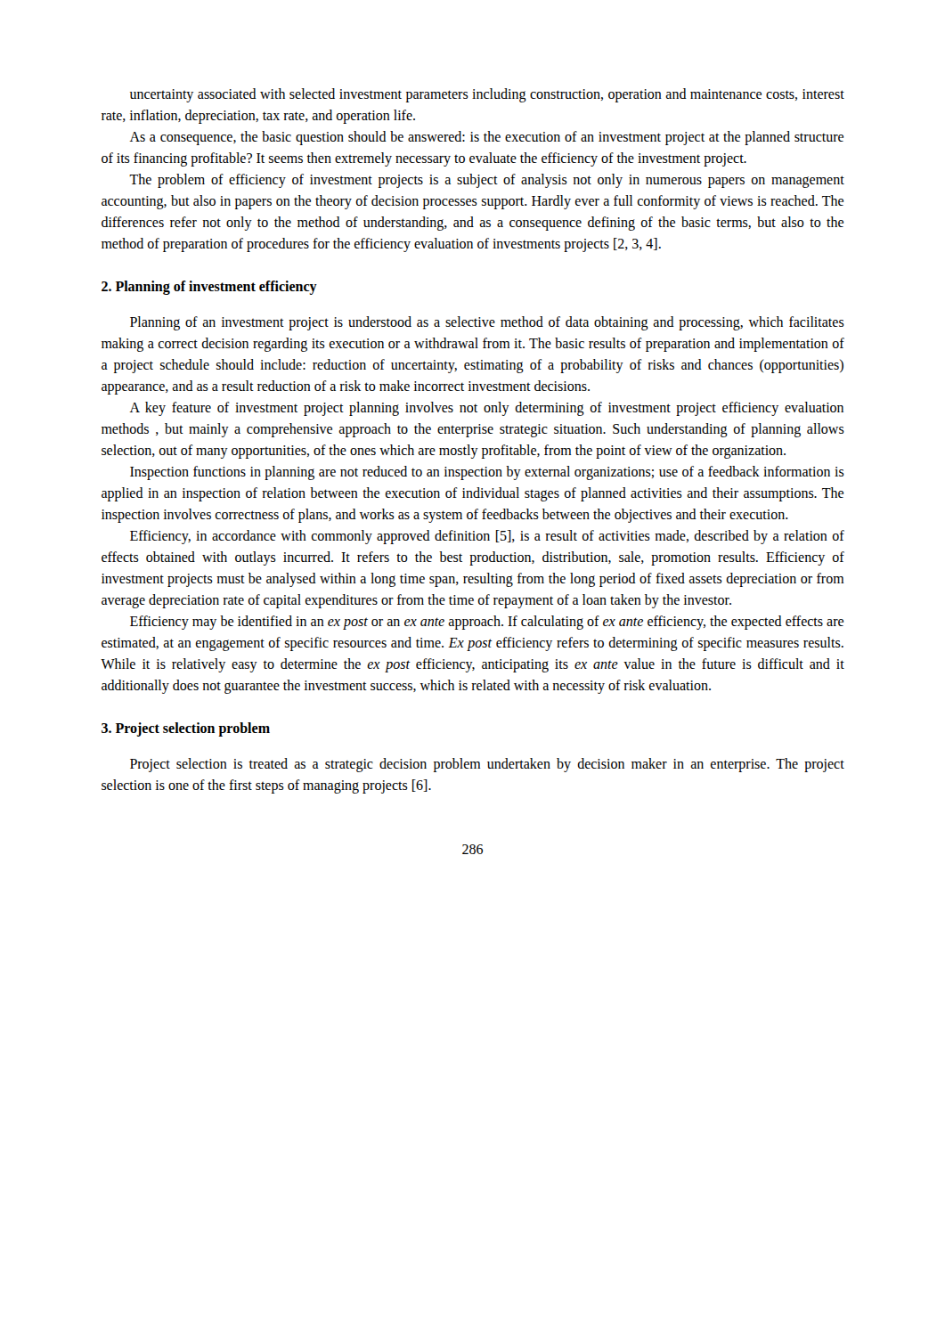uncertainty associated with selected investment parameters including construction, operation and maintenance costs, interest rate, inflation, depreciation, tax rate, and operation life.
As a consequence, the basic question should be answered: is the execution of an investment project at the planned structure of its financing profitable? It seems then extremely necessary to evaluate the efficiency of the investment project.
The problem of efficiency of investment projects is a subject of analysis not only in numerous papers on management accounting, but also in papers on the theory of decision processes support. Hardly ever a full conformity of views is reached. The differences refer not only to the method of understanding, and as a consequence defining of the basic terms, but also to the method of preparation of procedures for the efficiency evaluation of investments projects [2, 3, 4].
2. Planning of investment efficiency
Planning of an investment project is understood as a selective method of data obtaining and processing, which facilitates making a correct decision regarding its execution or a withdrawal from it. The basic results of preparation and implementation of a project schedule should include: reduction of uncertainty, estimating of a probability of risks and chances (opportunities) appearance, and as a result reduction of a risk to make incorrect investment decisions.
A key feature of investment project planning involves not only determining of investment project efficiency evaluation methods , but mainly a comprehensive approach to the enterprise strategic situation. Such understanding of planning allows selection, out of many opportunities, of the ones which are mostly profitable, from the point of view of the organization.
Inspection functions in planning are not reduced to an inspection by external organizations; use of a feedback information is applied in an inspection of relation between the execution of individual stages of planned activities and their assumptions. The inspection involves correctness of plans, and works as a system of feedbacks between the objectives and their execution.
Efficiency, in accordance with commonly approved definition [5], is a result of activities made, described by a relation of effects obtained with outlays incurred. It refers to the best production, distribution, sale, promotion results. Efficiency of investment projects must be analysed within a long time span, resulting from the long period of fixed assets depreciation or from average depreciation rate of capital expenditures or from the time of repayment of a loan taken by the investor.
Efficiency may be identified in an ex post or an ex ante approach. If calculating of ex ante efficiency, the expected effects are estimated, at an engagement of specific resources and time. Ex post efficiency refers to determining of specific measures results. While it is relatively easy to determine the ex post efficiency, anticipating its ex ante value in the future is difficult and it additionally does not guarantee the investment success, which is related with a necessity of risk evaluation.
3. Project selection problem
Project selection is treated as a strategic decision problem undertaken by decision maker in an enterprise. The project selection is one of the first steps of managing projects [6].
286